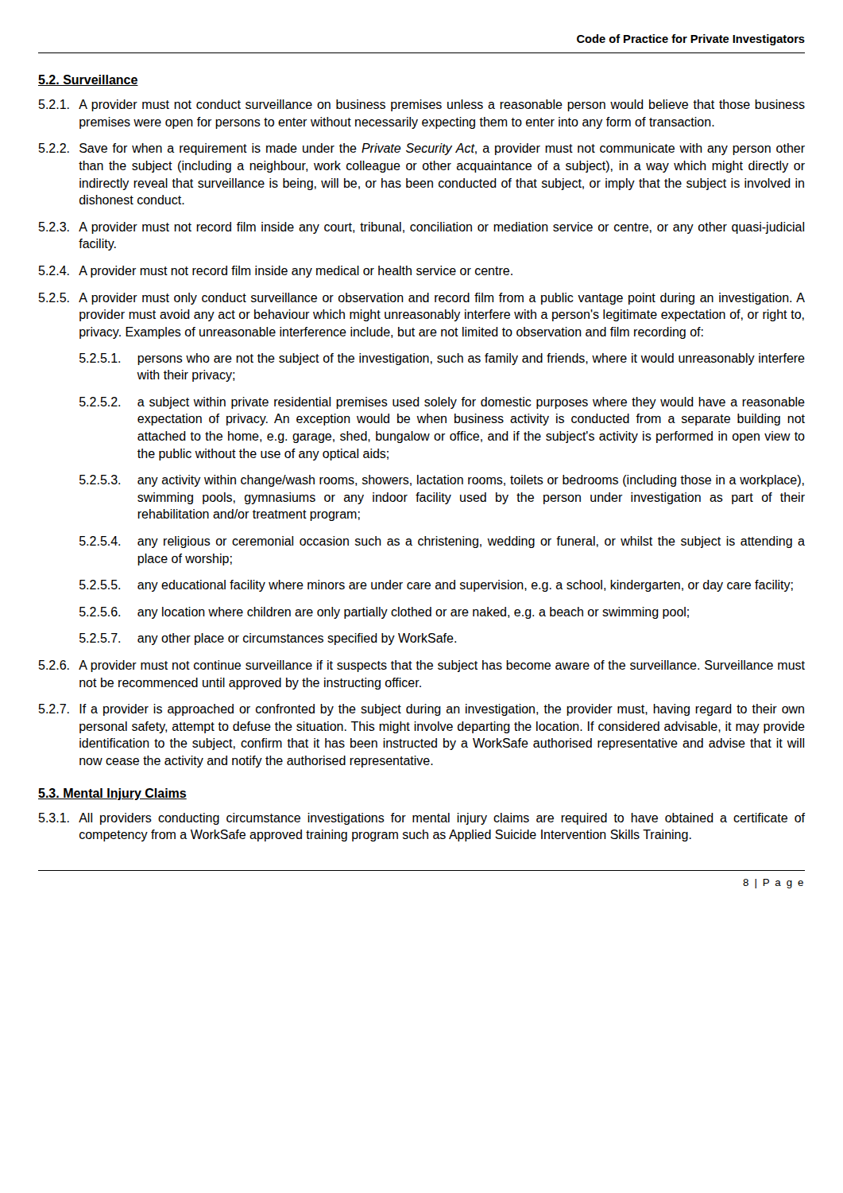Code of Practice for Private Investigators
5.2. Surveillance
5.2.1. A provider must not conduct surveillance on business premises unless a reasonable person would believe that those business premises were open for persons to enter without necessarily expecting them to enter into any form of transaction.
5.2.2. Save for when a requirement is made under the Private Security Act, a provider must not communicate with any person other than the subject (including a neighbour, work colleague or other acquaintance of a subject), in a way which might directly or indirectly reveal that surveillance is being, will be, or has been conducted of that subject, or imply that the subject is involved in dishonest conduct.
5.2.3. A provider must not record film inside any court, tribunal, conciliation or mediation service or centre, or any other quasi-judicial facility.
5.2.4. A provider must not record film inside any medical or health service or centre.
5.2.5. A provider must only conduct surveillance or observation and record film from a public vantage point during an investigation. A provider must avoid any act or behaviour which might unreasonably interfere with a person's legitimate expectation of, or right to, privacy. Examples of unreasonable interference include, but are not limited to observation and film recording of:
5.2.5.1. persons who are not the subject of the investigation, such as family and friends, where it would unreasonably interfere with their privacy;
5.2.5.2. a subject within private residential premises used solely for domestic purposes where they would have a reasonable expectation of privacy. An exception would be when business activity is conducted from a separate building not attached to the home, e.g. garage, shed, bungalow or office, and if the subject's activity is performed in open view to the public without the use of any optical aids;
5.2.5.3. any activity within change/wash rooms, showers, lactation rooms, toilets or bedrooms (including those in a workplace), swimming pools, gymnasiums or any indoor facility used by the person under investigation as part of their rehabilitation and/or treatment program;
5.2.5.4. any religious or ceremonial occasion such as a christening, wedding or funeral, or whilst the subject is attending a place of worship;
5.2.5.5. any educational facility where minors are under care and supervision, e.g. a school, kindergarten, or day care facility;
5.2.5.6. any location where children are only partially clothed or are naked, e.g. a beach or swimming pool;
5.2.5.7. any other place or circumstances specified by WorkSafe.
5.2.6. A provider must not continue surveillance if it suspects that the subject has become aware of the surveillance. Surveillance must not be recommenced until approved by the instructing officer.
5.2.7. If a provider is approached or confronted by the subject during an investigation, the provider must, having regard to their own personal safety, attempt to defuse the situation. This might involve departing the location. If considered advisable, it may provide identification to the subject, confirm that it has been instructed by a WorkSafe authorised representative and advise that it will now cease the activity and notify the authorised representative.
5.3. Mental Injury Claims
5.3.1. All providers conducting circumstance investigations for mental injury claims are required to have obtained a certificate of competency from a WorkSafe approved training program such as Applied Suicide Intervention Skills Training.
8 | P a g e